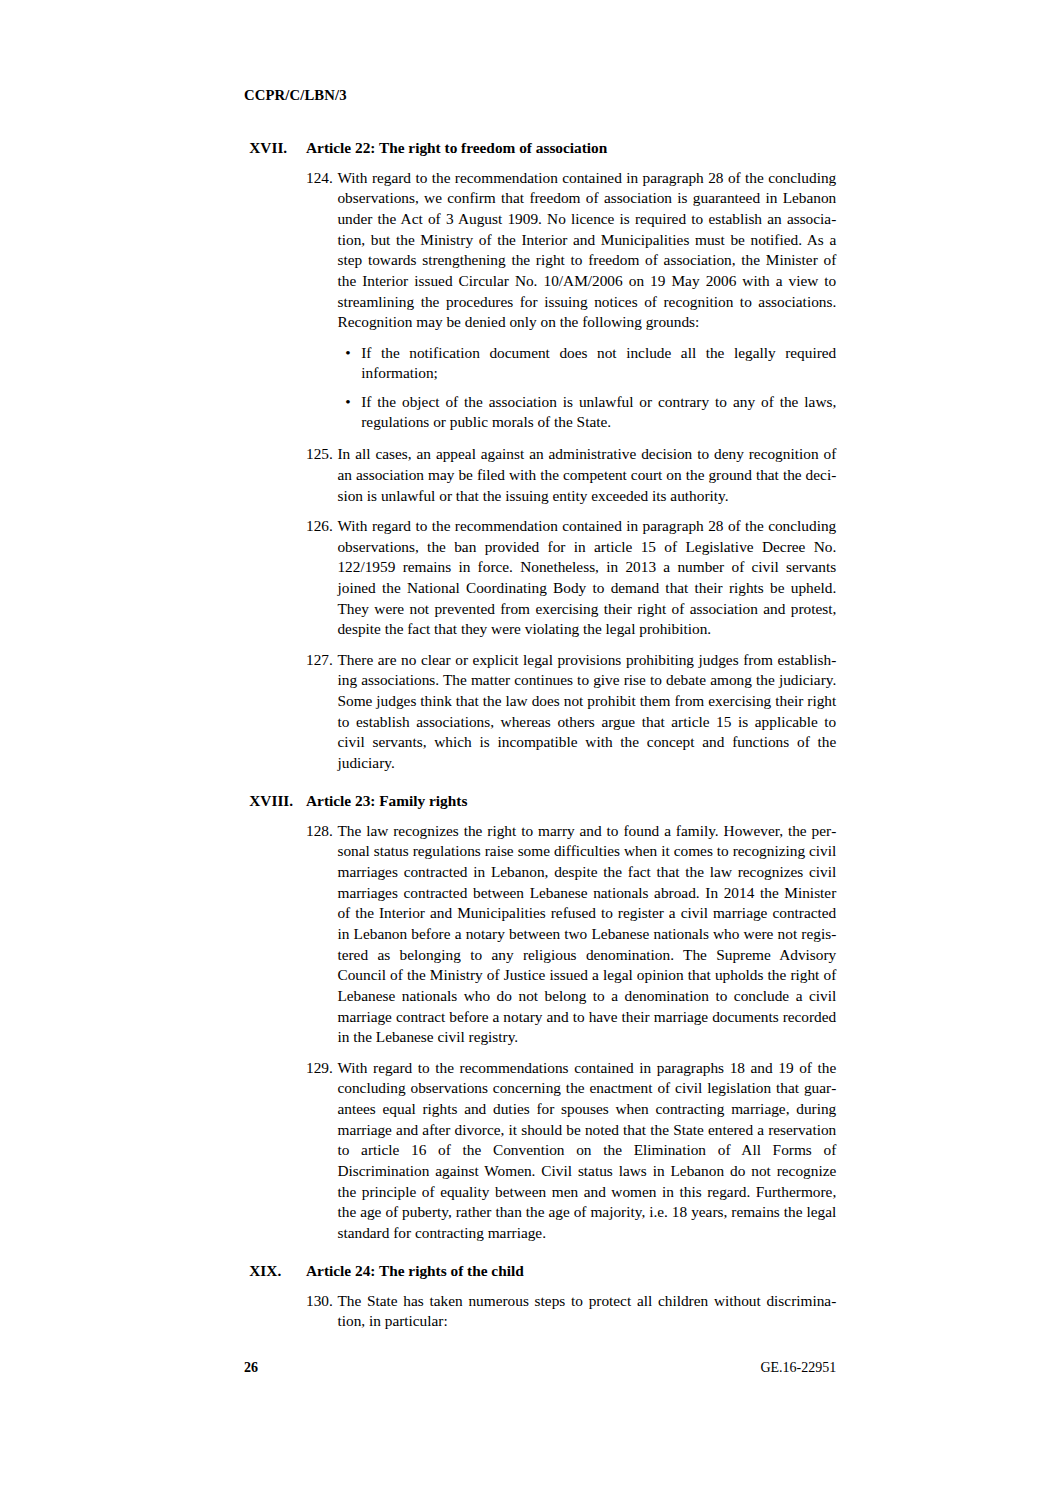CCPR/C/LBN/3
XVII. Article 22: The right to freedom of association
124. With regard to the recommendation contained in paragraph 28 of the concluding observations, we confirm that freedom of association is guaranteed in Lebanon under the Act of 3 August 1909. No licence is required to establish an association, but the Ministry of the Interior and Municipalities must be notified. As a step towards strengthening the right to freedom of association, the Minister of the Interior issued Circular No. 10/AM/2006 on 19 May 2006 with a view to streamlining the procedures for issuing notices of recognition to associations. Recognition may be denied only on the following grounds:
If the notification document does not include all the legally required information;
If the object of the association is unlawful or contrary to any of the laws, regulations or public morals of the State.
125. In all cases, an appeal against an administrative decision to deny recognition of an association may be filed with the competent court on the ground that the decision is unlawful or that the issuing entity exceeded its authority.
126. With regard to the recommendation contained in paragraph 28 of the concluding observations, the ban provided for in article 15 of Legislative Decree No. 122/1959 remains in force. Nonetheless, in 2013 a number of civil servants joined the National Coordinating Body to demand that their rights be upheld. They were not prevented from exercising their right of association and protest, despite the fact that they were violating the legal prohibition.
127. There are no clear or explicit legal provisions prohibiting judges from establishing associations. The matter continues to give rise to debate among the judiciary. Some judges think that the law does not prohibit them from exercising their right to establish associations, whereas others argue that article 15 is applicable to civil servants, which is incompatible with the concept and functions of the judiciary.
XVIII. Article 23: Family rights
128. The law recognizes the right to marry and to found a family. However, the personal status regulations raise some difficulties when it comes to recognizing civil marriages contracted in Lebanon, despite the fact that the law recognizes civil marriages contracted between Lebanese nationals abroad. In 2014 the Minister of the Interior and Municipalities refused to register a civil marriage contracted in Lebanon before a notary between two Lebanese nationals who were not registered as belonging to any religious denomination. The Supreme Advisory Council of the Ministry of Justice issued a legal opinion that upholds the right of Lebanese nationals who do not belong to a denomination to conclude a civil marriage contract before a notary and to have their marriage documents recorded in the Lebanese civil registry.
129. With regard to the recommendations contained in paragraphs 18 and 19 of the concluding observations concerning the enactment of civil legislation that guarantees equal rights and duties for spouses when contracting marriage, during marriage and after divorce, it should be noted that the State entered a reservation to article 16 of the Convention on the Elimination of All Forms of Discrimination against Women. Civil status laws in Lebanon do not recognize the principle of equality between men and women in this regard. Furthermore, the age of puberty, rather than the age of majority, i.e. 18 years, remains the legal standard for contracting marriage.
XIX. Article 24: The rights of the child
130. The State has taken numerous steps to protect all children without discrimination, in particular:
26 GE.16-22951